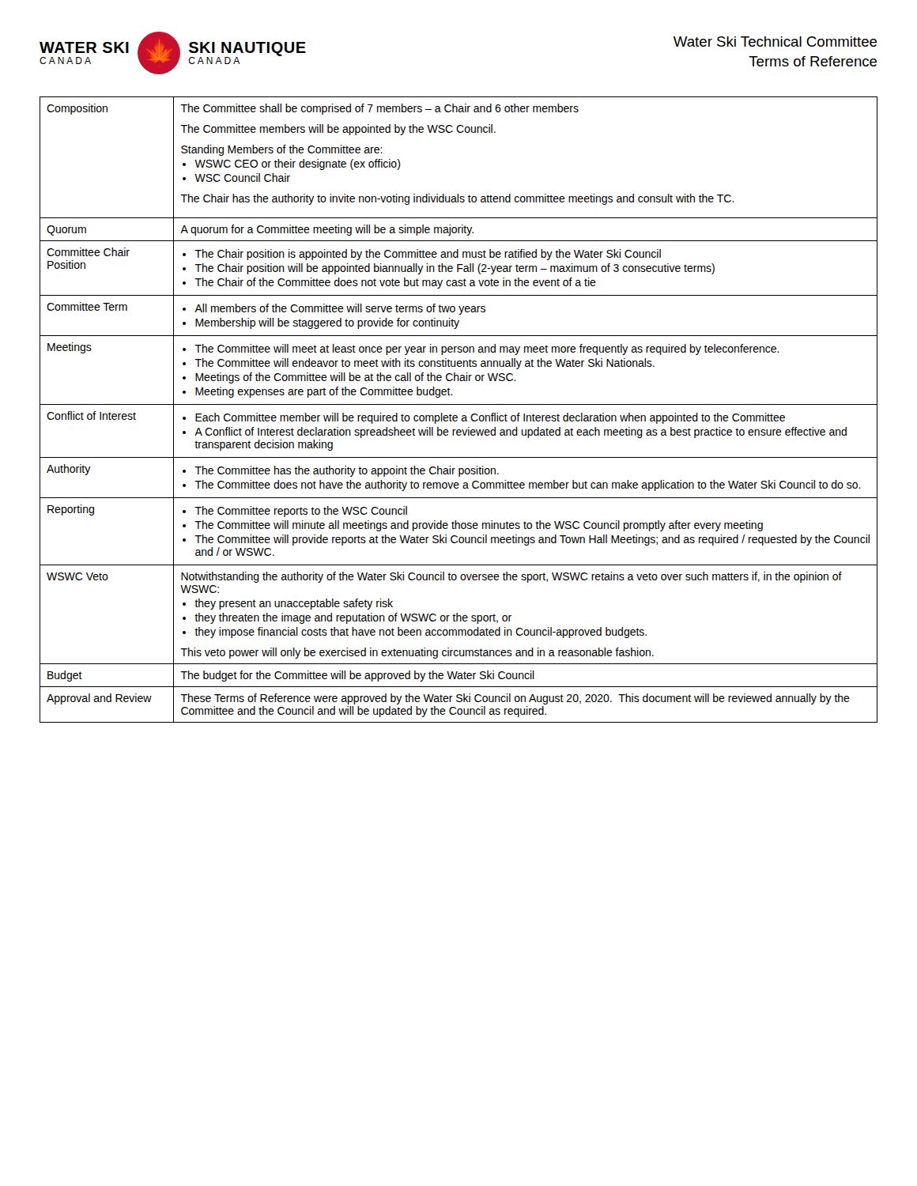WATER SKI
CANADA
🍁
SKI NAUTIQUE
CANADA
Water Ski Technical Committee
Terms of Reference
| Composition | The Committee shall be comprised of 7 members – a Chair and 6 other members The Committee members will be appointed by the WSC Council. Standing Members of the Committee are: WSWC CEO or their designate (ex officio) WSC Council Chair The Chair has the authority to invite non-voting individuals to attend committee meetings and consult with the TC. |
| Quorum | A quorum for a Committee meeting will be a simple majority. |
| Committee Chair Position | The Chair position is appointed by the Committee and must be ratified by the Water Ski Council The Chair position will be appointed biannually in the Fall (2-year term – maximum of 3 consecutive terms) The Chair of the Committee does not vote but may cast a vote in the event of a tie |
| Committee Term | All members of the Committee will serve terms of two years Membership will be staggered to provide for continuity |
| Meetings | The Committee will meet at least once per year in person and may meet more frequently as required by teleconference. The Committee will endeavor to meet with its constituents annually at the Water Ski Nationals. Meetings of the Committee will be at the call of the Chair or WSC. Meeting expenses are part of the Committee budget. |
| Conflict of Interest | Each Committee member will be required to complete a Conflict of Interest declaration when appointed to the Committee A Conflict of Interest declaration spreadsheet will be reviewed and updated at each meeting as a best practice to ensure effective and transparent decision making |
| Authority | The Committee has the authority to appoint the Chair position. The Committee does not have the authority to remove a Committee member but can make application to the Water Ski Council to do so. |
| Reporting | The Committee reports to the WSC Council The Committee will minute all meetings and provide those minutes to the WSC Council promptly after every meeting The Committee will provide reports at the Water Ski Council meetings and Town Hall Meetings; and as required / requested by the Council and / or WSWC. |
| WSWC Veto | Notwithstanding the authority of the Water Ski Council to oversee the sport, WSWC retains a veto over such matters if, in the opinion of WSWC: they present an unacceptable safety risk they threaten the image and reputation of WSWC or the sport, or they impose financial costs that have not been accommodated in Council-approved budgets. This veto power will only be exercised in extenuating circumstances and in a reasonable fashion. |
| Budget | The budget for the Committee will be approved by the Water Ski Council |
| Approval and Review | These Terms of Reference were approved by the Water Ski Council on August 20, 2020. This document will be reviewed annually by the Committee and the Council and will be updated by the Council as required. |